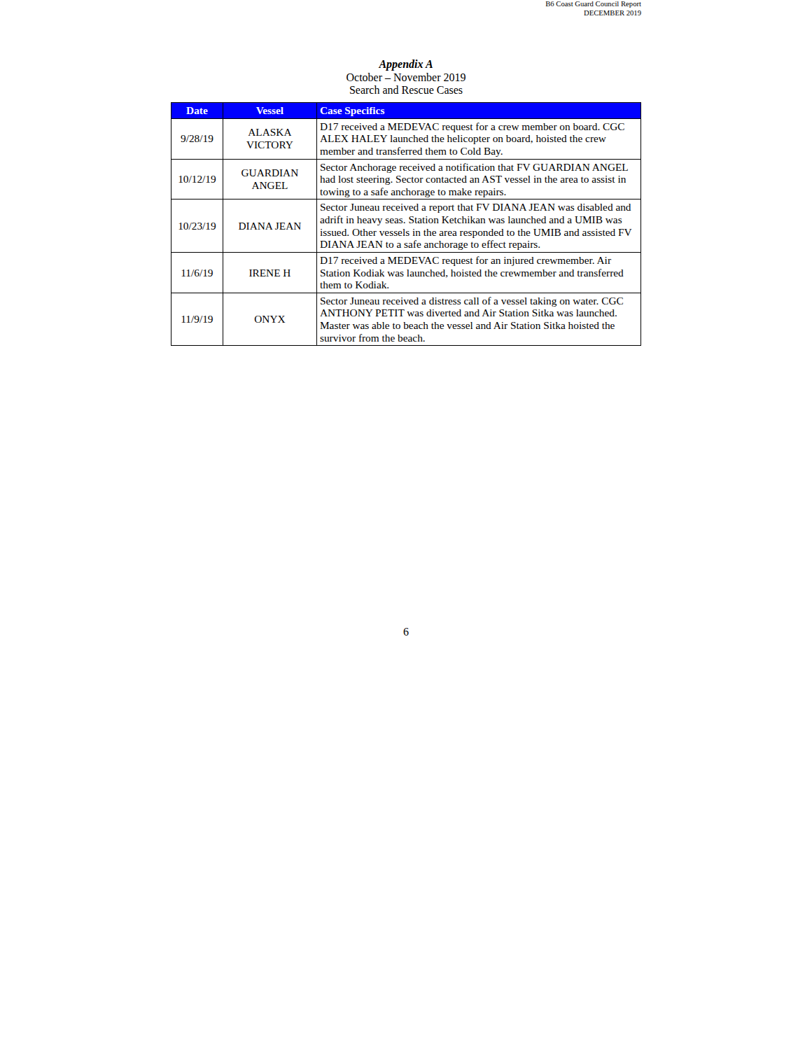B6 Coast Guard Council Report
DECEMBER 2019
Appendix A
October – November 2019
Search and Rescue Cases
| Date | Vessel | Case Specifics |
| --- | --- | --- |
| 9/28/19 | ALASKA VICTORY | D17 received a MEDEVAC request for a crew member on board. CGC ALEX HALEY launched the helicopter on board, hoisted the crew member and transferred them to Cold Bay. |
| 10/12/19 | GUARDIAN ANGEL | Sector Anchorage received a notification that FV GUARDIAN ANGEL had lost steering. Sector contacted an AST vessel in the area to assist in towing to a safe anchorage to make repairs. |
| 10/23/19 | DIANA JEAN | Sector Juneau received a report that FV DIANA JEAN was disabled and adrift in heavy seas. Station Ketchikan was launched and a UMIB was issued. Other vessels in the area responded to the UMIB and assisted FV DIANA JEAN to a safe anchorage to effect repairs. |
| 11/6/19 | IRENE H | D17 received a MEDEVAC request for an injured crewmember. Air Station Kodiak was launched, hoisted the crewmember and transferred them to Kodiak. |
| 11/9/19 | ONYX | Sector Juneau received a distress call of a vessel taking on water. CGC ANTHONY PETIT was diverted and Air Station Sitka was launched. Master was able to beach the vessel and Air Station Sitka hoisted the survivor from the beach. |
6